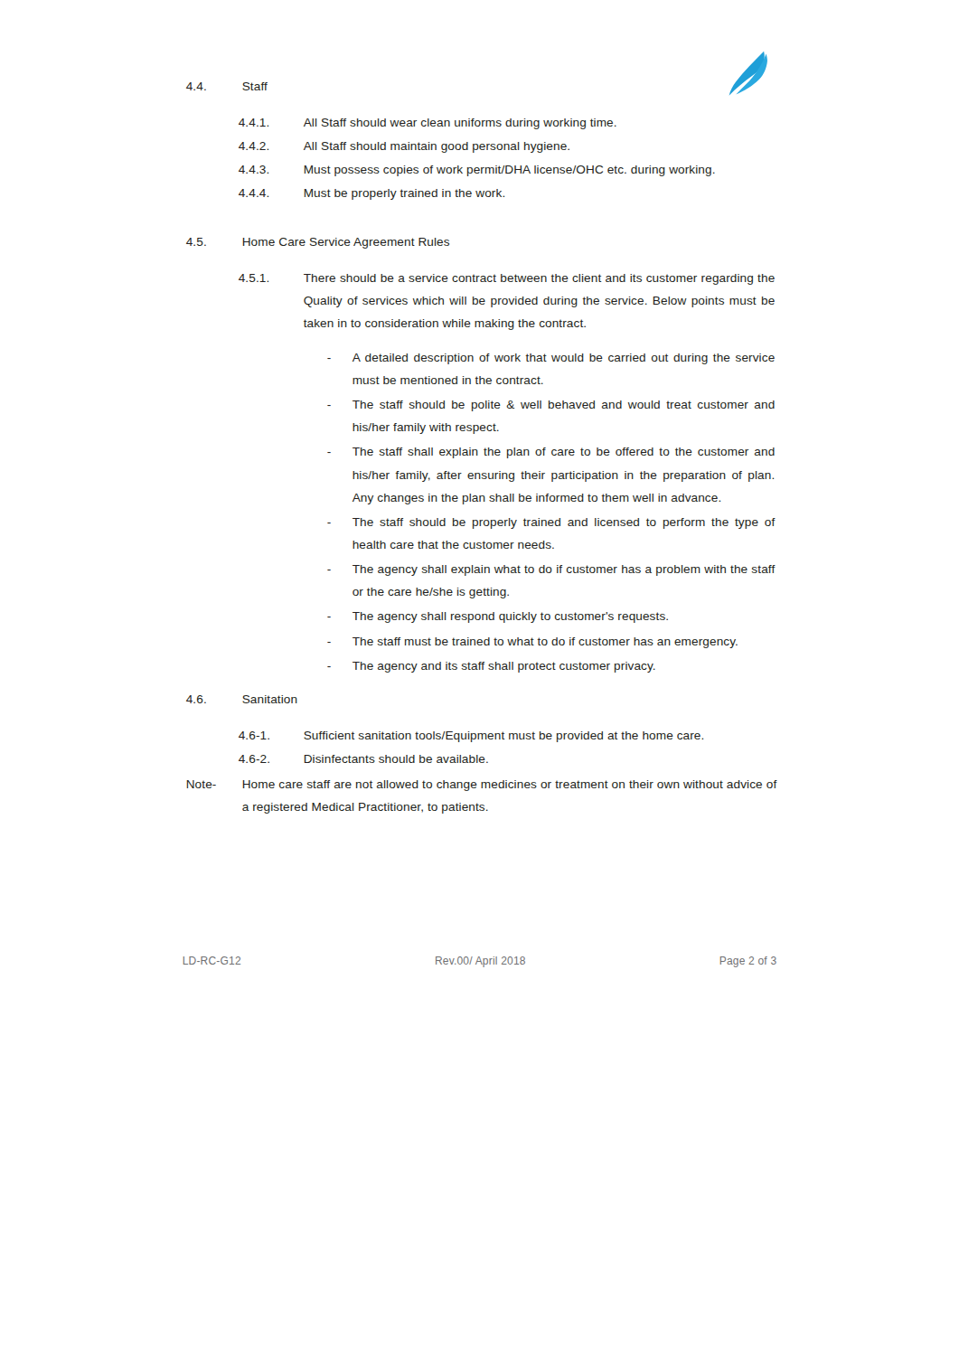4.4.
Staff
4.4.1.
All Staff should wear clean uniforms during working time.
4.4.2.
All Staff should maintain good personal hygiene.
4.4.3.
Must possess copies of work permit/DHA license/OHC etc. during working.
4.4.4.
Must be properly trained in the work.
4.5.
Home Care Service Agreement Rules
4.5.1.
There should be a service contract between the client and its customer regarding the Quality of services which will be provided during the service. Below points must be taken in to consideration while making the contract.
- A detailed description of work that would be carried out during the service must be mentioned in the contract.
- The staff should be polite & well behaved and would treat customer and his/her family with respect.
- The staff shall explain the plan of care to be offered to the customer and his/her family, after ensuring their participation in the preparation of plan. Any changes in the plan shall be informed to them well in advance.
- The staff should be properly trained and licensed to perform the type of health care that the customer needs.
- The agency shall explain what to do if customer has a problem with the staff or the care he/she is getting.
- The agency shall respond quickly to customer's requests.
- The staff must be trained to what to do if customer has an emergency.
- The agency and its staff shall protect customer privacy.
4.6.
Sanitation
4.6-1.
Sufficient sanitation tools/Equipment must be provided at the home care.
4.6-2.
Disinfectants should be available.
Note-
Home care staff are not allowed to change medicines or treatment on their own without advice of a registered Medical Practitioner, to patients.
LD-RC-G12
Rev.00/ April 2018
Page 2 of 3